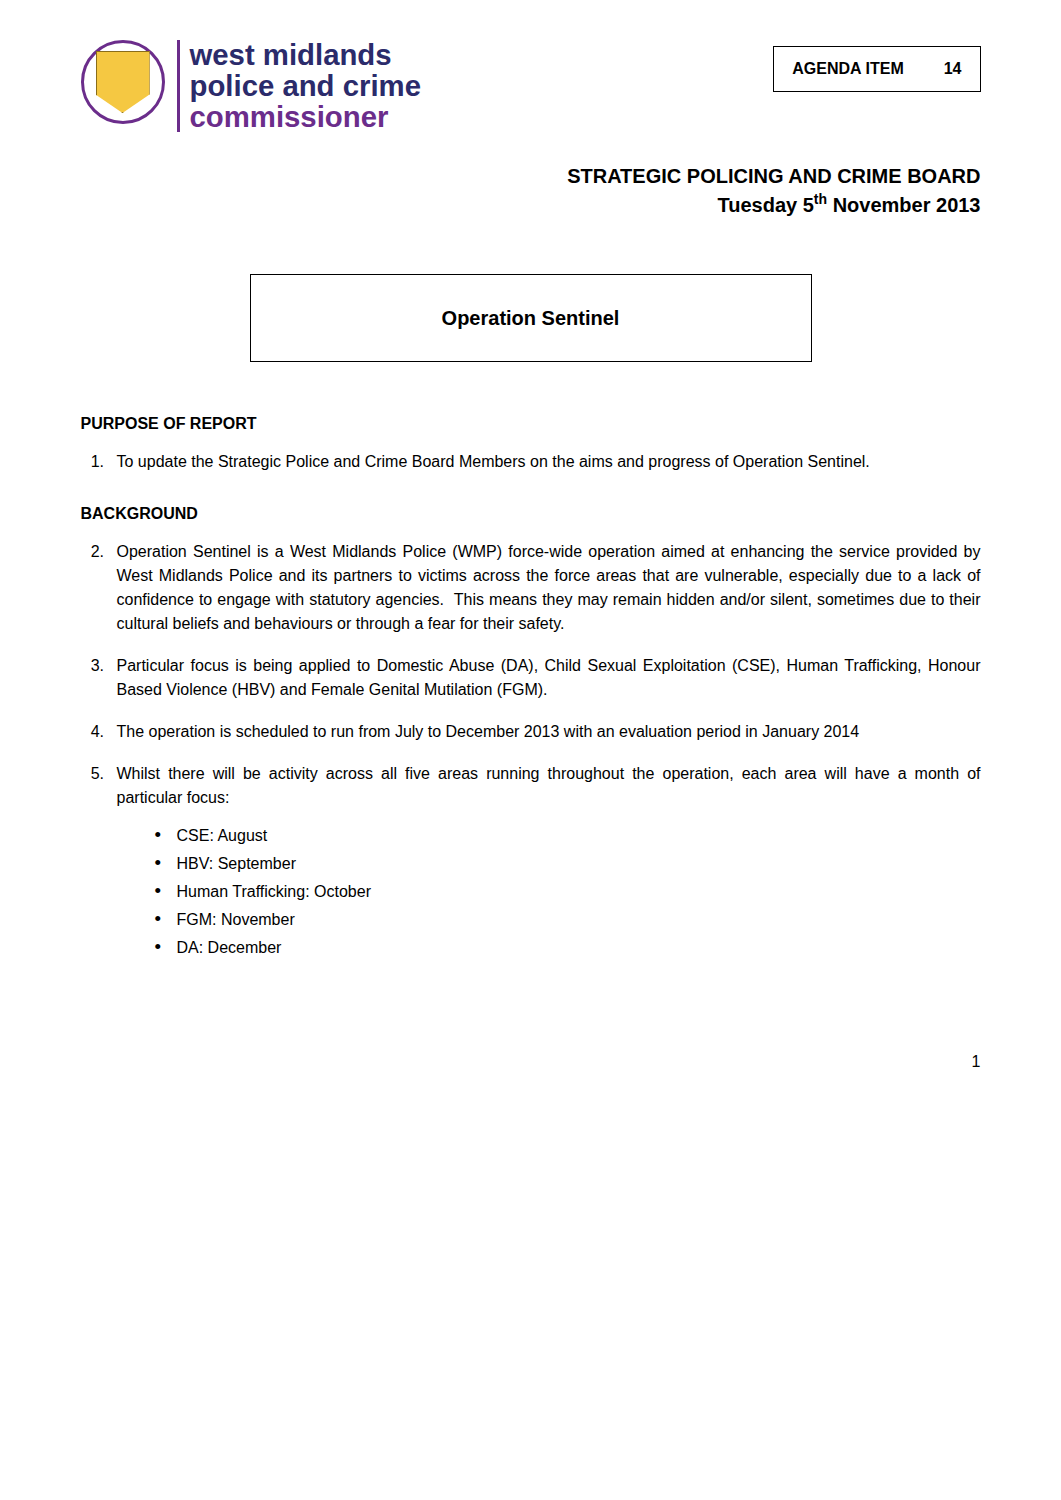west midlands
police and crime
commissioner
AGENDA ITEM14
STRATEGIC POLICING AND CRIME BOARD Tuesday 5th November 2013
Operation Sentinel
PURPOSE OF REPORT
To update the Strategic Police and Crime Board Members on the aims and progress of Operation Sentinel.
BACKGROUND
Operation Sentinel is a West Midlands Police (WMP) force-wide operation aimed at enhancing the service provided by West Midlands Police and its partners to victims across the force areas that are vulnerable, especially due to a lack of confidence to engage with statutory agencies. This means they may remain hidden and/or silent, sometimes due to their cultural beliefs and behaviours or through a fear for their safety.
Particular focus is being applied to Domestic Abuse (DA), Child Sexual Exploitation (CSE), Human Trafficking, Honour Based Violence (HBV) and Female Genital Mutilation (FGM).
The operation is scheduled to run from July to December 2013 with an evaluation period in January 2014
Whilst there will be activity across all five areas running throughout the operation, each area will have a month of particular focus:
CSE: August
HBV: September
Human Trafficking: October
FGM: November
DA: December
1